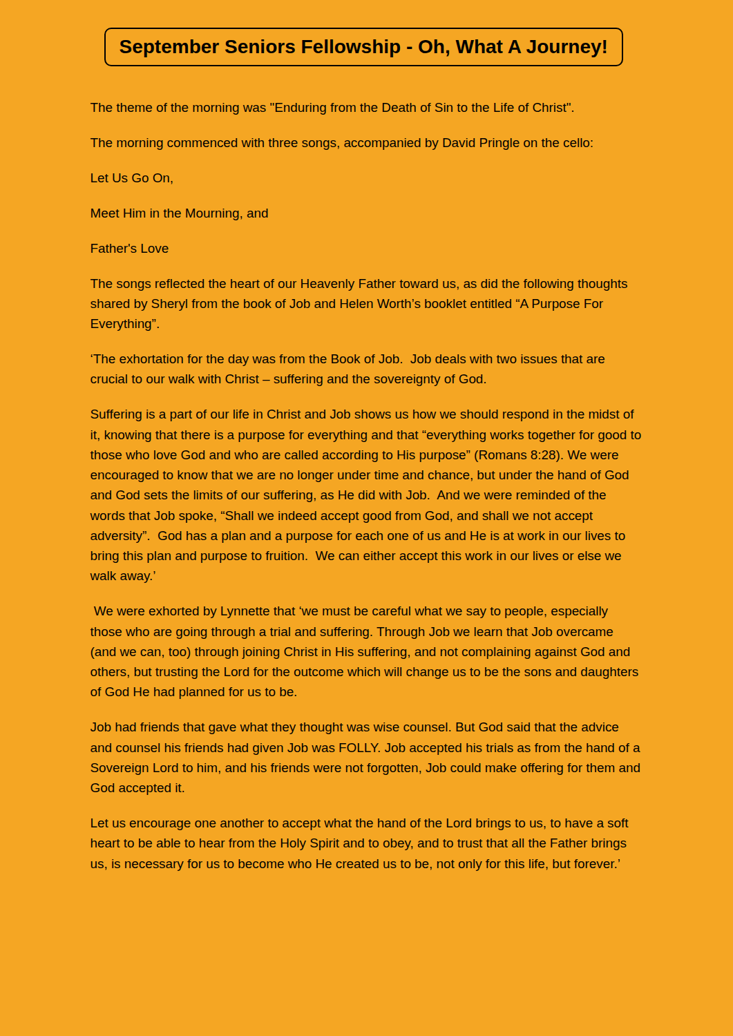September Seniors Fellowship - Oh, What A Journey!
The theme of the morning was "Enduring from the Death of Sin to the Life of Christ".
The morning commenced with three songs, accompanied by David Pringle on the cello:
Let Us Go On,
Meet Him in the Mourning, and
Father's Love
The songs reflected the heart of our Heavenly Father toward us, as did the following thoughts shared by Sheryl from the book of Job and Helen Worth’s booklet entitled “A Purpose For Everything”.
‘The exhortation for the day was from the Book of Job. Job deals with two issues that are crucial to our walk with Christ – suffering and the sovereignty of God.
Suffering is a part of our life in Christ and Job shows us how we should respond in the midst of it, knowing that there is a purpose for everything and that “everything works together for good to those who love God and who are called according to His purpose” (Romans 8:28). We were encouraged to know that we are no longer under time and chance, but under the hand of God and God sets the limits of our suffering, as He did with Job. And we were reminded of the words that Job spoke, “Shall we indeed accept good from God, and shall we not accept adversity”. God has a plan and a purpose for each one of us and He is at work in our lives to bring this plan and purpose to fruition. We can either accept this work in our lives or else we walk away.’
We were exhorted by Lynnette that ‘we must be careful what we say to people, especially those who are going through a trial and suffering. Through Job we learn that Job overcame (and we can, too) through joining Christ in His suffering, and not complaining against God and others, but trusting the Lord for the outcome which will change us to be the sons and daughters of God He had planned for us to be.
Job had friends that gave what they thought was wise counsel. But God said that the advice and counsel his friends had given Job was FOLLY. Job accepted his trials as from the hand of a Sovereign Lord to him, and his friends were not forgotten, Job could make offering for them and God accepted it.
Let us encourage one another to accept what the hand of the Lord brings to us, to have a soft heart to be able to hear from the Holy Spirit and to obey, and to trust that all the Father brings us, is necessary for us to become who He created us to be, not only for this life, but forever.’